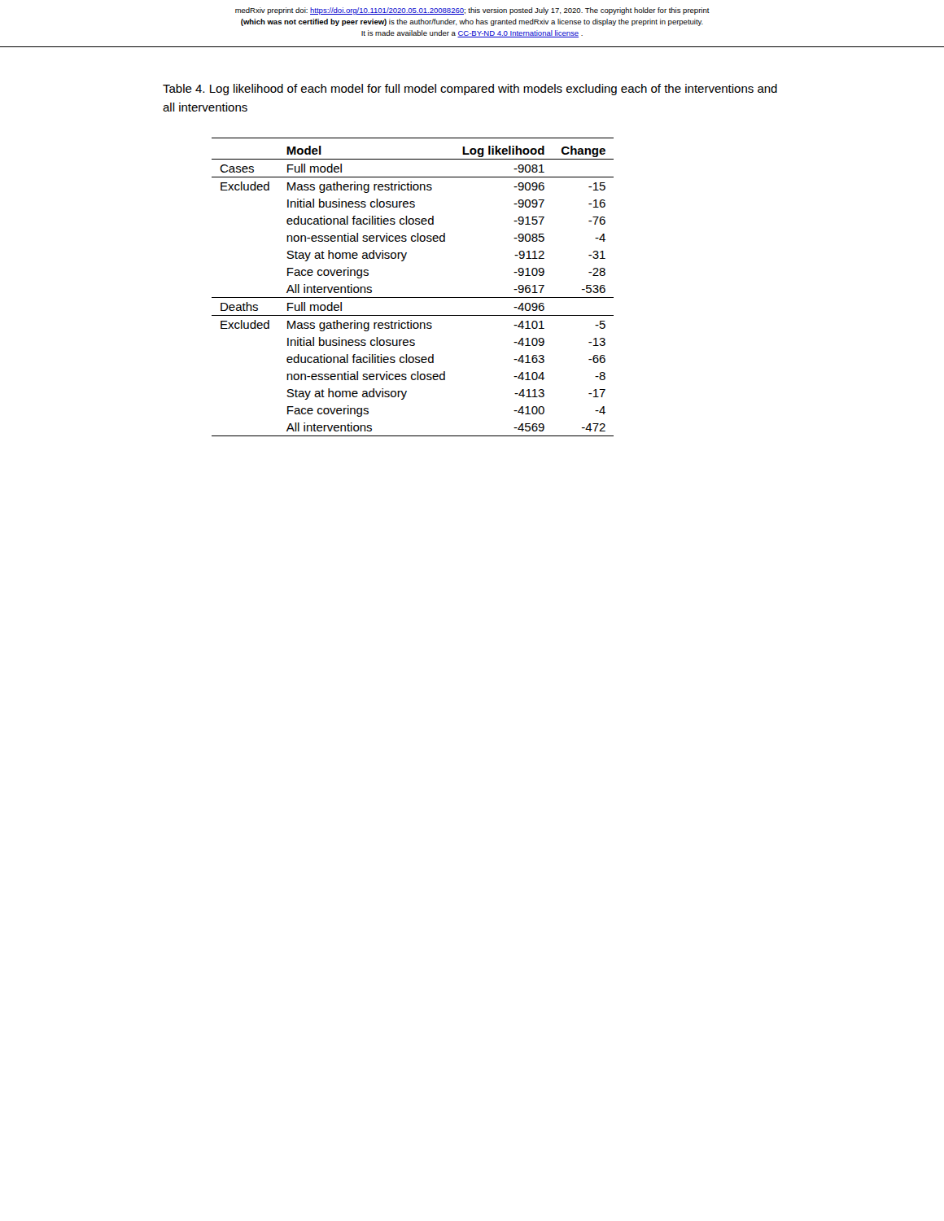medRxiv preprint doi: https://doi.org/10.1101/2020.05.01.20088260; this version posted July 17, 2020. The copyright holder for this preprint
(which was not certified by peer review) is the author/funder, who has granted medRxiv a license to display the preprint in perpetuity.
It is made available under a CC-BY-ND 4.0 International license .
Table 4. Log likelihood of each model for full model compared with models excluding each of the interventions and all interventions
| | Model | Log likelihood | Change |
| Cases | Full model | -9081 | |
| Excluded | Mass gathering restrictions | -9096 | -15 |
| | Initial business closures | -9097 | -16 |
| | educational facilities closed | -9157 | -76 |
| | non-essential services closed | -9085 | -4 |
| | Stay at home advisory | -9112 | -31 |
| | Face coverings | -9109 | -28 |
| | All interventions | -9617 | -536 |
| Deaths | Full model | -4096 | |
| Excluded | Mass gathering restrictions | -4101 | -5 |
| | Initial business closures | -4109 | -13 |
| | educational facilities closed | -4163 | -66 |
| | non-essential services closed | -4104 | -8 |
| | Stay at home advisory | -4113 | -17 |
| | Face coverings | -4100 | -4 |
| | All interventions | -4569 | -472 |